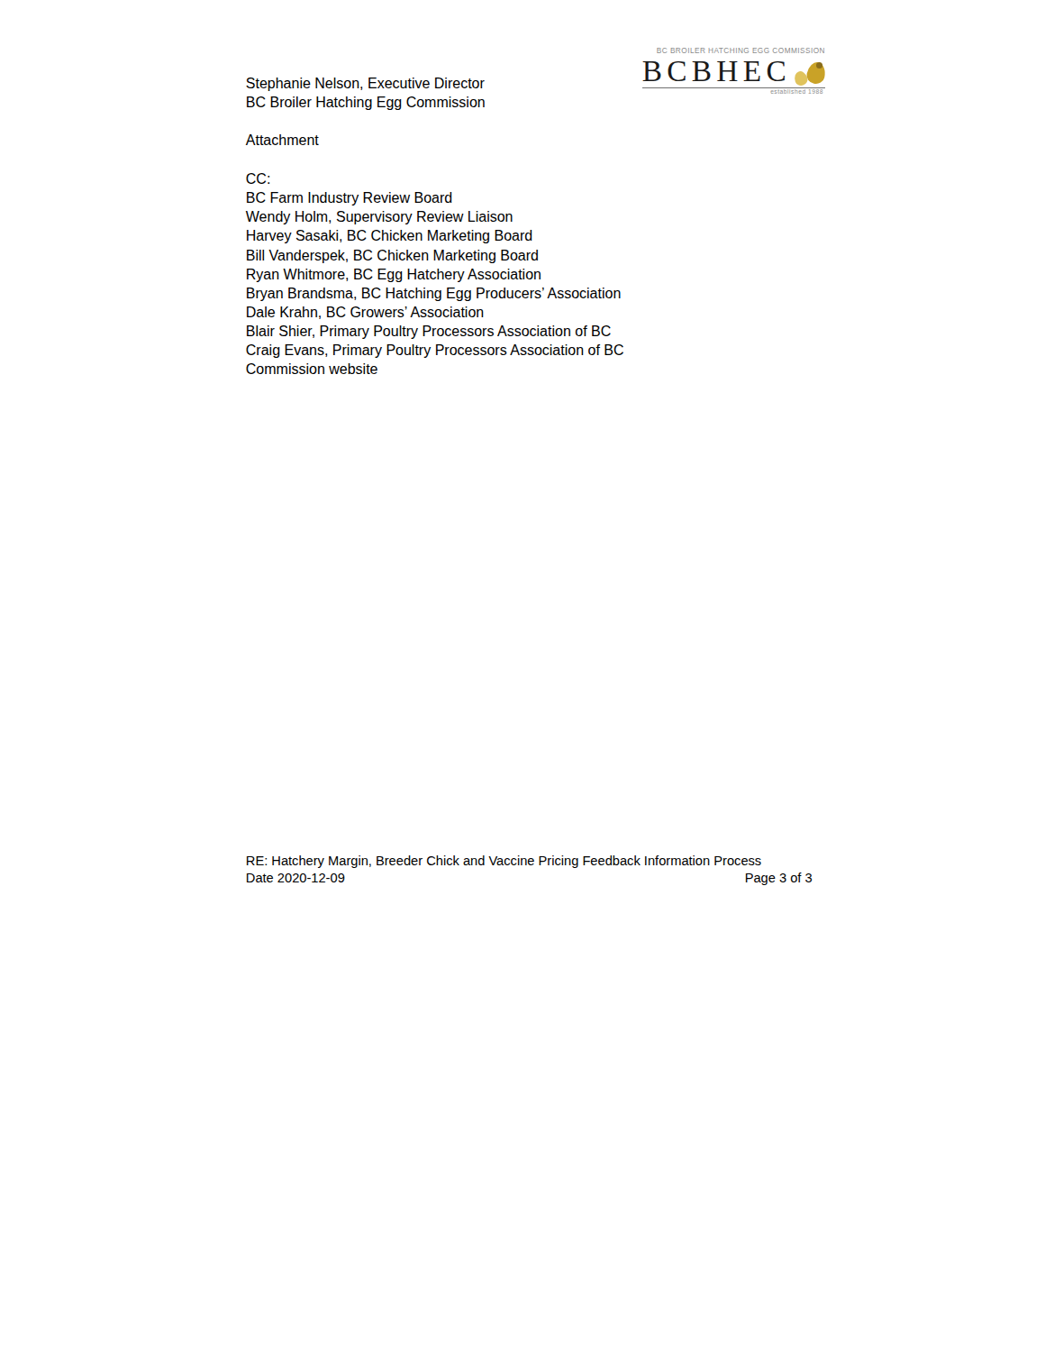BC BROILER HATCHING EGG COMMISSION
BCBHEC
established 1988
Stephanie Nelson, Executive Director
BC Broiler Hatching Egg Commission
Attachment
CC:
BC Farm Industry Review Board
Wendy Holm, Supervisory Review Liaison
Harvey Sasaki, BC Chicken Marketing Board
Bill Vanderspek, BC Chicken Marketing Board
Ryan Whitmore, BC Egg Hatchery Association
Bryan Brandsma, BC Hatching Egg Producers’ Association
Dale Krahn, BC Growers’ Association
Blair Shier, Primary Poultry Processors Association of BC
Craig Evans, Primary Poultry Processors Association of BC
Commission website
RE: Hatchery Margin, Breeder Chick and Vaccine Pricing Feedback Information Process
Date 2020-12-09 Page 3 of 3